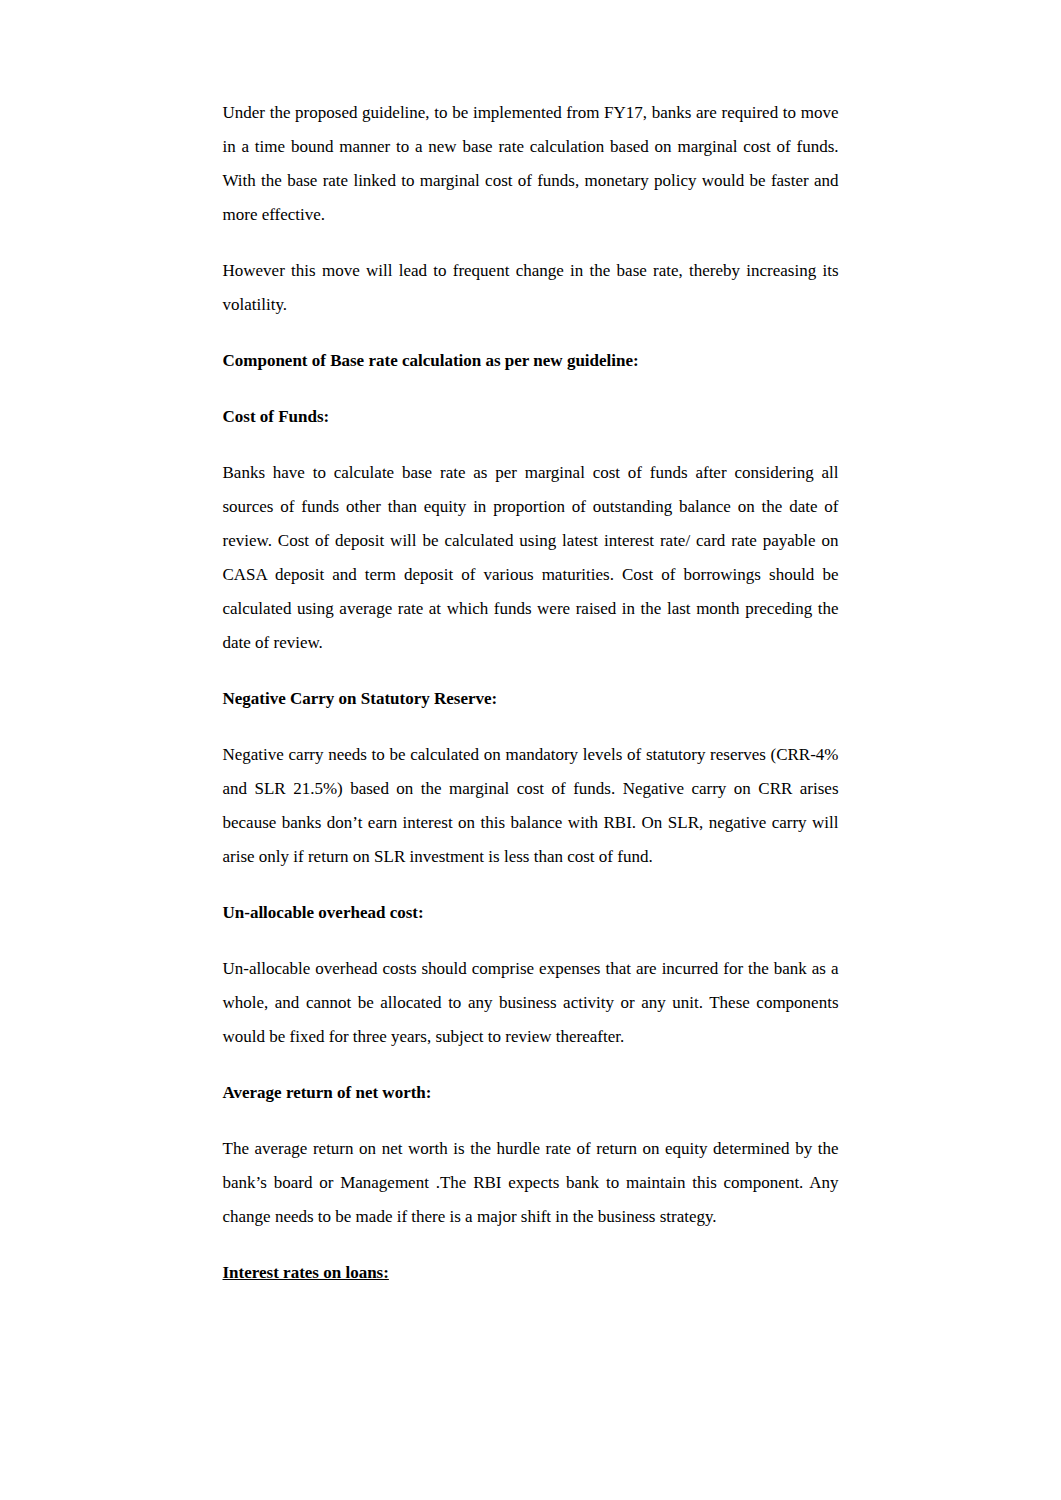Under the proposed guideline, to be implemented from FY17, banks are required to move in a time bound manner to a new base rate calculation based on marginal cost of funds. With the base rate linked to marginal cost of funds, monetary policy would be faster and more effective.
However this move will lead to frequent change in the base rate, thereby increasing its volatility.
Component of Base rate calculation as per new guideline:
Cost of Funds:
Banks have to calculate base rate as per marginal cost of funds after considering all sources of funds other than equity in proportion of outstanding balance on the date of review. Cost of deposit will be calculated using latest interest rate/ card rate payable on CASA deposit and term deposit of various maturities. Cost of borrowings should be calculated using average rate at which funds were raised in the last month preceding the date of review.
Negative Carry on Statutory Reserve:
Negative carry needs to be calculated on mandatory levels of statutory reserves (CRR-4% and SLR 21.5%) based on the marginal cost of funds. Negative carry on CRR arises because banks don’t earn interest on this balance with RBI. On SLR, negative carry will arise only if return on SLR investment is less than cost of fund.
Un-allocable overhead cost:
Un-allocable overhead costs should comprise expenses that are incurred for the bank as a whole, and cannot be allocated to any business activity or any unit. These components would be fixed for three years, subject to review thereafter.
Average return of net worth:
The average return on net worth is the hurdle rate of return on equity determined by the bank’s board or Management .The RBI expects bank to maintain this component. Any change needs to be made if there is a major shift in the business strategy.
Interest rates on loans: